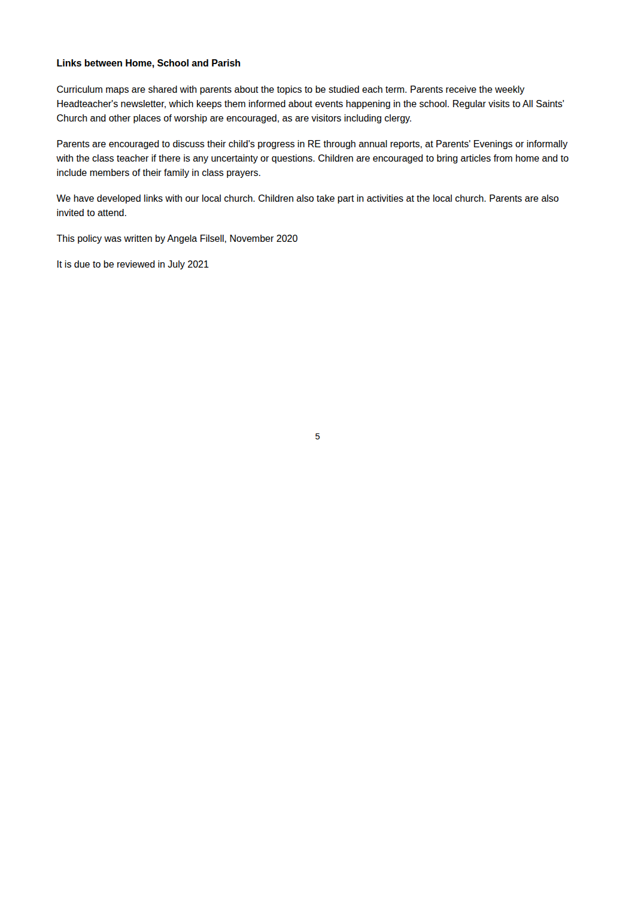Links between Home, School and Parish
Curriculum maps are shared with parents about the topics to be studied each term. Parents receive the weekly Headteacher's newsletter, which keeps them informed about events happening in the school. Regular visits to All Saints' Church and other places of worship are encouraged, as are visitors including clergy.
Parents are encouraged to discuss their child's progress in RE through annual reports, at Parents' Evenings or informally with the class teacher if there is any uncertainty or questions. Children are encouraged to bring articles from home and to include members of their family in class prayers.
We have developed links with our local church. Children also take part in activities at the local church. Parents are also invited to attend.
This policy was written by Angela Filsell, November 2020
It is due to be reviewed in July 2021
5